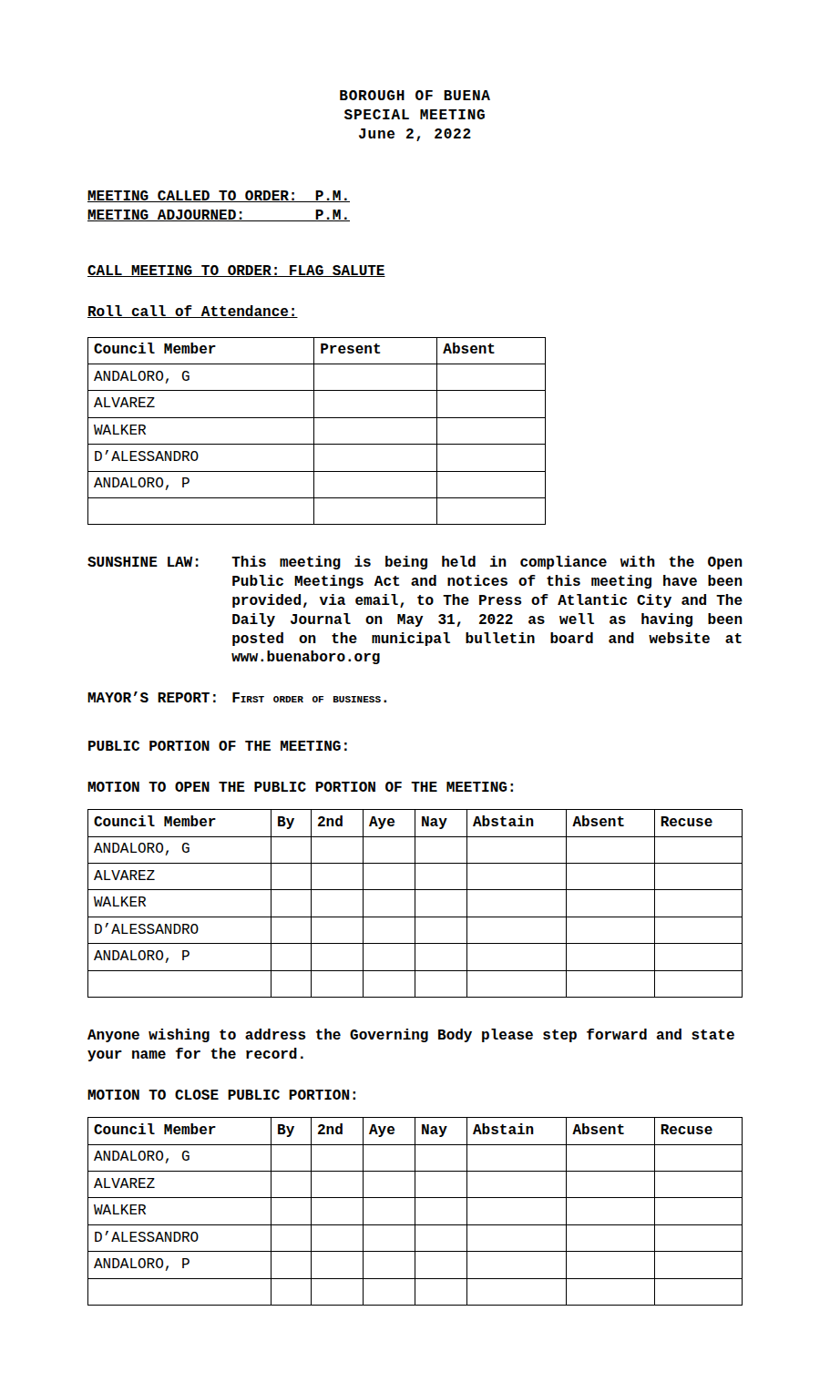BOROUGH OF BUENA
SPECIAL MEETING
June 2, 2022
| MEETING CALLED TO ORDER: P.M. |
| MEETING ADJOURNED: P.M. |
CALL MEETING TO ORDER: FLAG SALUTE
Roll call of Attendance:
| Council Member | Present | Absent |
| --- | --- | --- |
| ANDALORO, G | | |
| ALVAREZ | | |
| WALKER | | |
| D’ALESSANDRO | | |
| ANDALORO, P | | |
| SUNSHINE LAW: | This meeting is being held in compliance with the Open Public Meetings Act and notices of this meeting have been provided, via email, to The Press of Atlantic City and The Daily Journal on May 31, 2022 as well as having been posted on the municipal bulletin board and website at www.buenaboro.org |
| MAYOR’S REPORT: | First order of business. |
PUBLIC PORTION OF THE MEETING:
MOTION TO OPEN THE PUBLIC PORTION OF THE MEETING:
| Council Member | By | 2nd | Aye | Nay | Abstain | Absent | Recuse |
| --- | --- | --- | --- | --- | --- | --- | --- |
| ANDALORO, G | | | | | | | |
| ALVAREZ | | | | | | | |
| WALKER | | | | | | | |
| D’ALESSANDRO | | | | | | | |
| ANDALORO, P | | | | | | | |
Anyone wishing to address the Governing Body please step forward and state your name for the record.
MOTION TO CLOSE PUBLIC PORTION:
| Council Member | By | 2nd | Aye | Nay | Abstain | Absent | Recuse |
| --- | --- | --- | --- | --- | --- | --- | --- |
| ANDALORO, G | | | | | | | |
| ALVAREZ | | | | | | | |
| WALKER | | | | | | | |
| D’ALESSANDRO | | | | | | | |
| ANDALORO, P | | | | | | | |